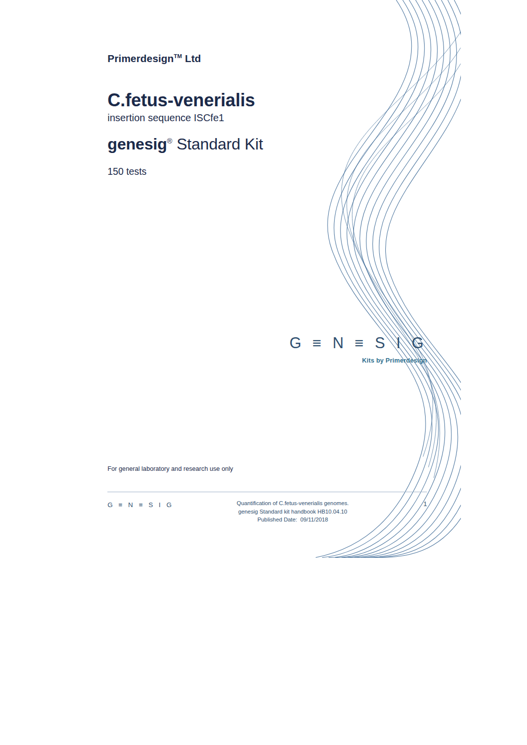PrimerdesignTM Ltd
C.fetus-venerialis
insertion sequence ISCfe1
genesig® Standard Kit
150 tests
G ≡ N ≡ S I G
Kits by Primerdesign
For general laboratory and research use only
G ≡ N ≡ S I G
Quantification of C.fetus-venerialis genomes.
genesig Standard kit handbook HB10.04.10
Published Date: 09/11/2018
1